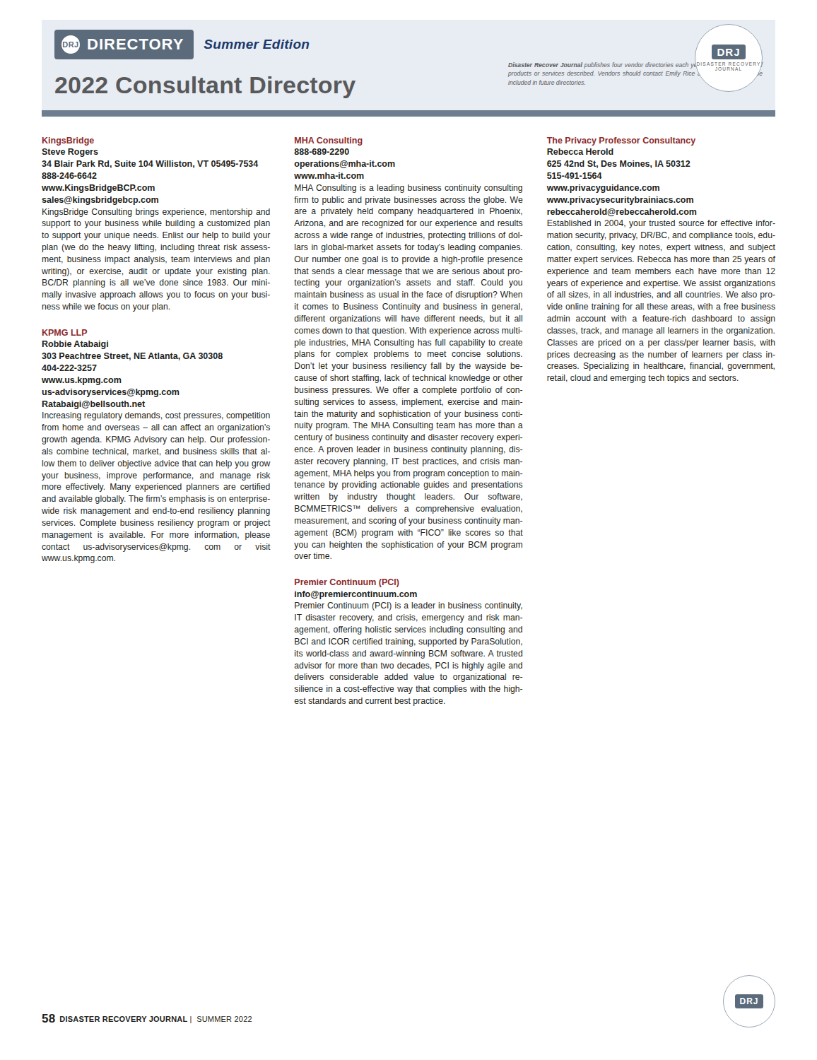DRJ DIRECTORY
Summer Edition
2022 Consultant Directory
Disaster Recover Journal publishes four vendor directories each year, with no evalutaion of products or services described. Vendors should contact Emily Rice at emily@drj.com to be included in future directories.
DRJ
Disaster Recovery Journal
KingsBridge
Steve Rogers
34 Blair Park Rd, Suite 104 Williston, VT 05495-7534
888-246-6642
www.KingsBridgeBCP.com
sales@kingsbridgebcp.com
KingsBridge Consulting brings experience, mentorship and support to your business while building a customized plan to support your unique needs. Enlist our help to build your plan (we do the heavy lifting, including threat risk assessment, business impact analysis, team interviews and plan writing), or exercise, audit or update your existing plan. BC/DR planning is all we’ve done since 1983. Our minimally invasive approach allows you to focus on your business while we focus on your plan.
KPMG LLP
Robbie Atabaigi
303 Peachtree Street, NE Atlanta, GA 30308
404-222-3257
www.us.kpmg.com
us-advisoryservices@kpmg.com
Ratabaigi@bellsouth.net
Increasing regulatory demands, cost pressures, competition from home and overseas – all can affect an organization’s growth agenda. KPMG Advisory can help. Our professionals combine technical, market, and business skills that allow them to deliver objective advice that can help you grow your business, improve performance, and manage risk more effectively. Many experienced planners are certified and available globally. The firm’s emphasis is on enterprise-wide risk management and end-to-end resiliency planning services. Complete business resiliency program or project management is available. For more information, please contact us-advisoryservices@kpmg. com or visit www.us.kpmg.com.
MHA Consulting
888-689-2290
operations@mha-it.com
www.mha-it.com
MHA Consulting is a leading business continuity consulting firm to public and private businesses across the globe. We are a privately held company headquartered in Phoenix, Arizona, and are recognized for our experience and results across a wide range of industries, protecting trillions of dollars in global-market assets for today’s leading companies. Our number one goal is to provide a high-profile presence that sends a clear message that we are serious about protecting your organization’s assets and staff. Could you maintain business as usual in the face of disruption? When it comes to Business Continuity and business in general, different organizations will have different needs, but it all comes down to that question. With experience across multiple industries, MHA Consulting has full capability to create plans for complex problems to meet concise solutions. Don’t let your business resiliency fall by the wayside because of short staffing, lack of technical knowledge or other business pressures. We offer a complete portfolio of consulting services to assess, implement, exercise and maintain the maturity and sophistication of your business continuity program. The MHA Consulting team has more than a century of business continuity and disaster recovery experience. A proven leader in business continuity planning, disaster recovery planning, IT best practices, and crisis management, MHA helps you from program conception to maintenance by providing actionable guides and presentations written by industry thought leaders. Our software, BCMMETRICS™ delivers a comprehensive evaluation, measurement, and scoring of your business continuity management (BCM) program with “FICO” like scores so that you can heighten the sophistication of your BCM program over time.
Premier Continuum (PCI)
info@premiercontinuum.com
Premier Continuum (PCI) is a leader in business continuity, IT disaster recovery, and crisis, emergency and risk management, offering holistic services including consulting and BCI and ICOR certified training, supported by ParaSolution, its world-class and award-winning BCM software. A trusted advisor for more than two decades, PCI is highly agile and delivers considerable added value to organizational resilience in a cost-effective way that complies with the highest standards and current best practice.
The Privacy Professor Consultancy
Rebecca Herold
625 42nd St, Des Moines, IA 50312
515-491-1564
www.privacyguidance.com
www.privacysecuritybrainiacs.com
rebeccaherold@rebeccaherold.com
Established in 2004, your trusted source for effective information security, privacy, DR/BC, and compliance tools, education, consulting, key notes, expert witness, and subject matter expert services. Rebecca has more than 25 years of experience and team members each have more than 12 years of experience and expertise. We assist organizations of all sizes, in all industries, and all countries. We also provide online training for all these areas, with a free business admin account with a feature-rich dashboard to assign classes, track, and manage all learners in the organization. Classes are priced on a per class/per learner basis, with prices decreasing as the number of learners per class increases. Specializing in healthcare, financial, government, retail, cloud and emerging tech topics and sectors.
58 DISASTER RECOVERY JOURNAL | SUMMER 2022
DRJ